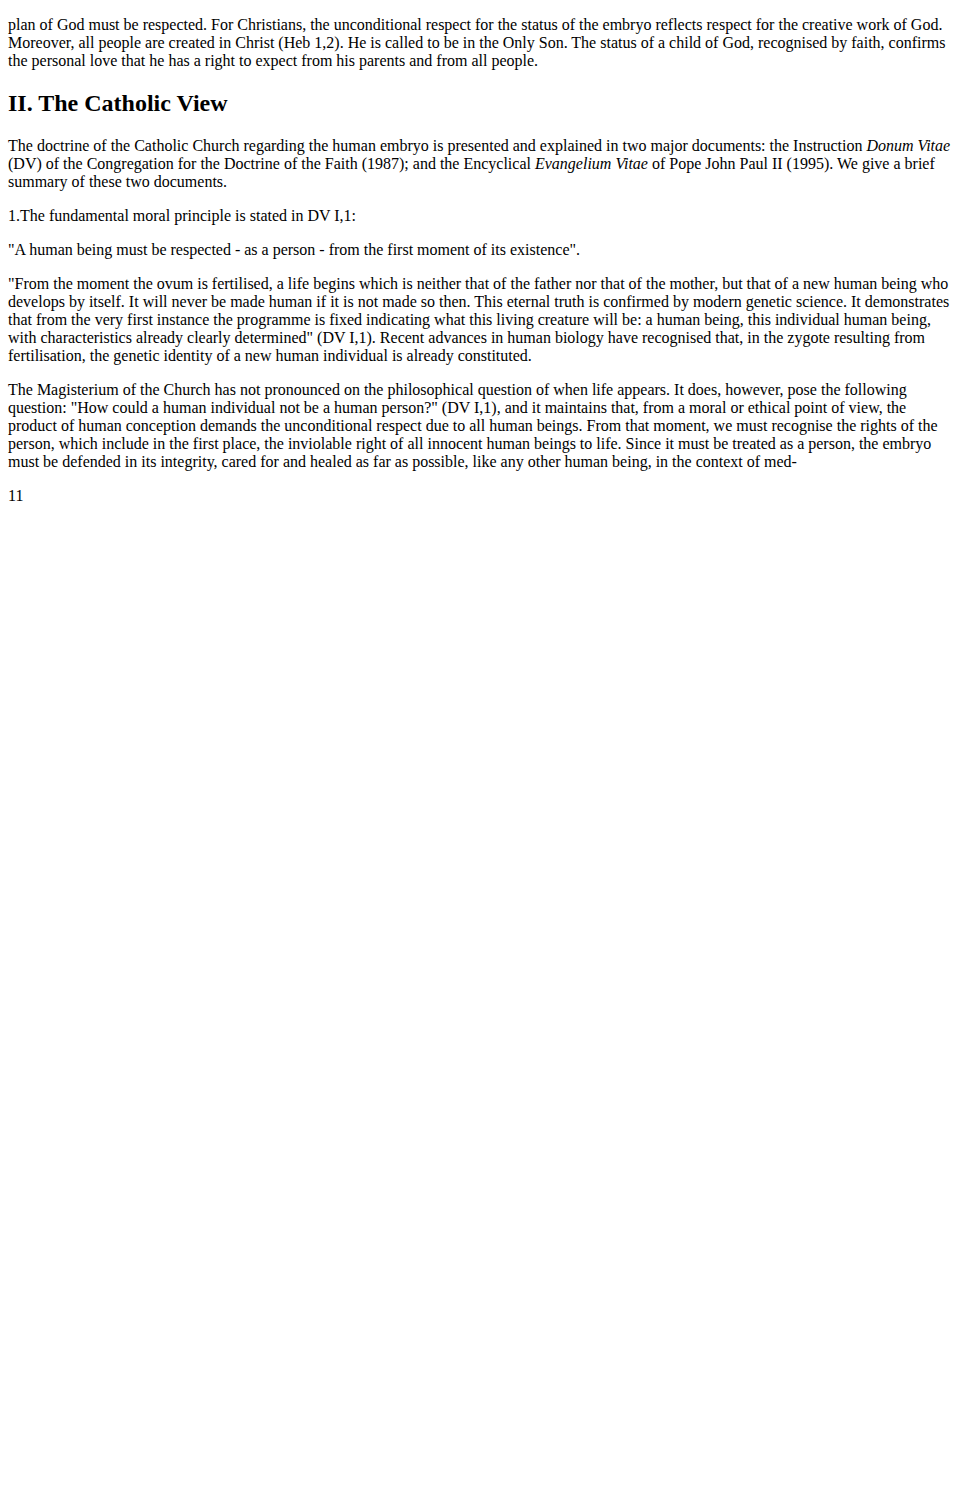plan of God must be respected. For Christians, the unconditional respect for the status of the embryo reflects respect for the creative work of God. Moreover, all people are created in Christ (Heb 1,2). He is called to be in the Only Son. The status of a child of God, recognised by faith, confirms the personal love that he has a right to expect from his parents and from all people.
II. The Catholic View
The doctrine of the Catholic Church regarding the human embryo is presented and explained in two major documents: the Instruction Donum Vitae (DV) of the Congregation for the Doctrine of the Faith (1987); and the Encyclical Evangelium Vitae of Pope John Paul II (1995). We give a brief summary of these two documents.
1.The fundamental moral principle is stated in DV I,1:
"A human being must be respected - as a person - from the first moment of its existence".
"From the moment the ovum is fertilised, a life begins which is neither that of the father nor that of the mother, but that of a new human being who develops by itself. It will never be made human if it is not made so then. This eternal truth is confirmed by modern genetic science. It demonstrates that from the very first instance the programme is fixed indicating what this living creature will be: a human being, this individual human being, with characteristics already clearly determined" (DV I,1). Recent advances in human biology have recognised that, in the zygote resulting from fertilisation, the genetic identity of a new human individual is already constituted.
The Magisterium of the Church has not pronounced on the philosophical question of when life appears. It does, however, pose the following question: "How could a human individual not be a human person?" (DV I,1), and it maintains that, from a moral or ethical point of view, the product of human conception demands the unconditional respect due to all human beings. From that moment, we must recognise the rights of the person, which include in the first place, the inviolable right of all innocent human beings to life. Since it must be treated as a person, the embryo must be defended in its integrity, cared for and healed as far as possible, like any other human being, in the context of med-
11